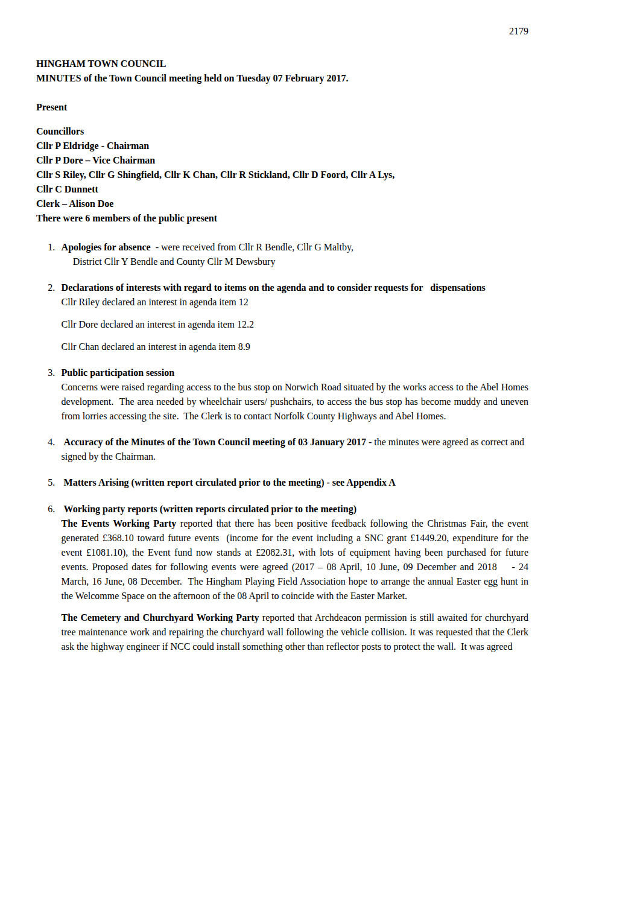2179
HINGHAM TOWN COUNCIL
MINUTES of the Town Council meeting held on Tuesday 07 February 2017.
Present
Councillors
Cllr P Eldridge - Chairman
Cllr P Dore – Vice Chairman
Cllr S Riley, Cllr G Shingfield, Cllr K Chan, Cllr R Stickland, Cllr D Foord, Cllr A Lys,
Cllr C Dunnett
Clerk – Alison Doe
There were 6 members of the public present
Apologies for absence - were received from Cllr R Bendle, Cllr G Maltby,
District Cllr Y Bendle and County Cllr M Dewsbury
Declarations of interests with regard to items on the agenda and to consider requests for dispensations
Cllr Riley declared an interest in agenda item 12
Cllr Dore declared an interest in agenda item 12.2
Cllr Chan declared an interest in agenda item 8.9
Public participation session
Concerns were raised regarding access to the bus stop on Norwich Road situated by the works access to the Abel Homes development. The area needed by wheelchair users/ pushchairs, to access the bus stop has become muddy and uneven from lorries accessing the site. The Clerk is to contact Norfolk County Highways and Abel Homes.
Accuracy of the Minutes of the Town Council meeting of 03 January 2017 - the minutes were agreed as correct and signed by the Chairman.
Matters Arising (written report circulated prior to the meeting) - see Appendix A
Working party reports (written reports circulated prior to the meeting)
The Events Working Party reported that there has been positive feedback following the Christmas Fair, the event generated £368.10 toward future events (income for the event including a SNC grant £1449.20, expenditure for the event £1081.10), the Event fund now stands at £2082.31, with lots of equipment having been purchased for future events. Proposed dates for following events were agreed (2017 – 08 April, 10 June, 09 December and 2018 - 24 March, 16 June, 08 December. The Hingham Playing Field Association hope to arrange the annual Easter egg hunt in the Welcomme Space on the afternoon of the 08 April to coincide with the Easter Market.
The Cemetery and Churchyard Working Party reported that Archdeacon permission is still awaited for churchyard tree maintenance work and repairing the churchyard wall following the vehicle collision. It was requested that the Clerk ask the highway engineer if NCC could install something other than reflector posts to protect the wall. It was agreed